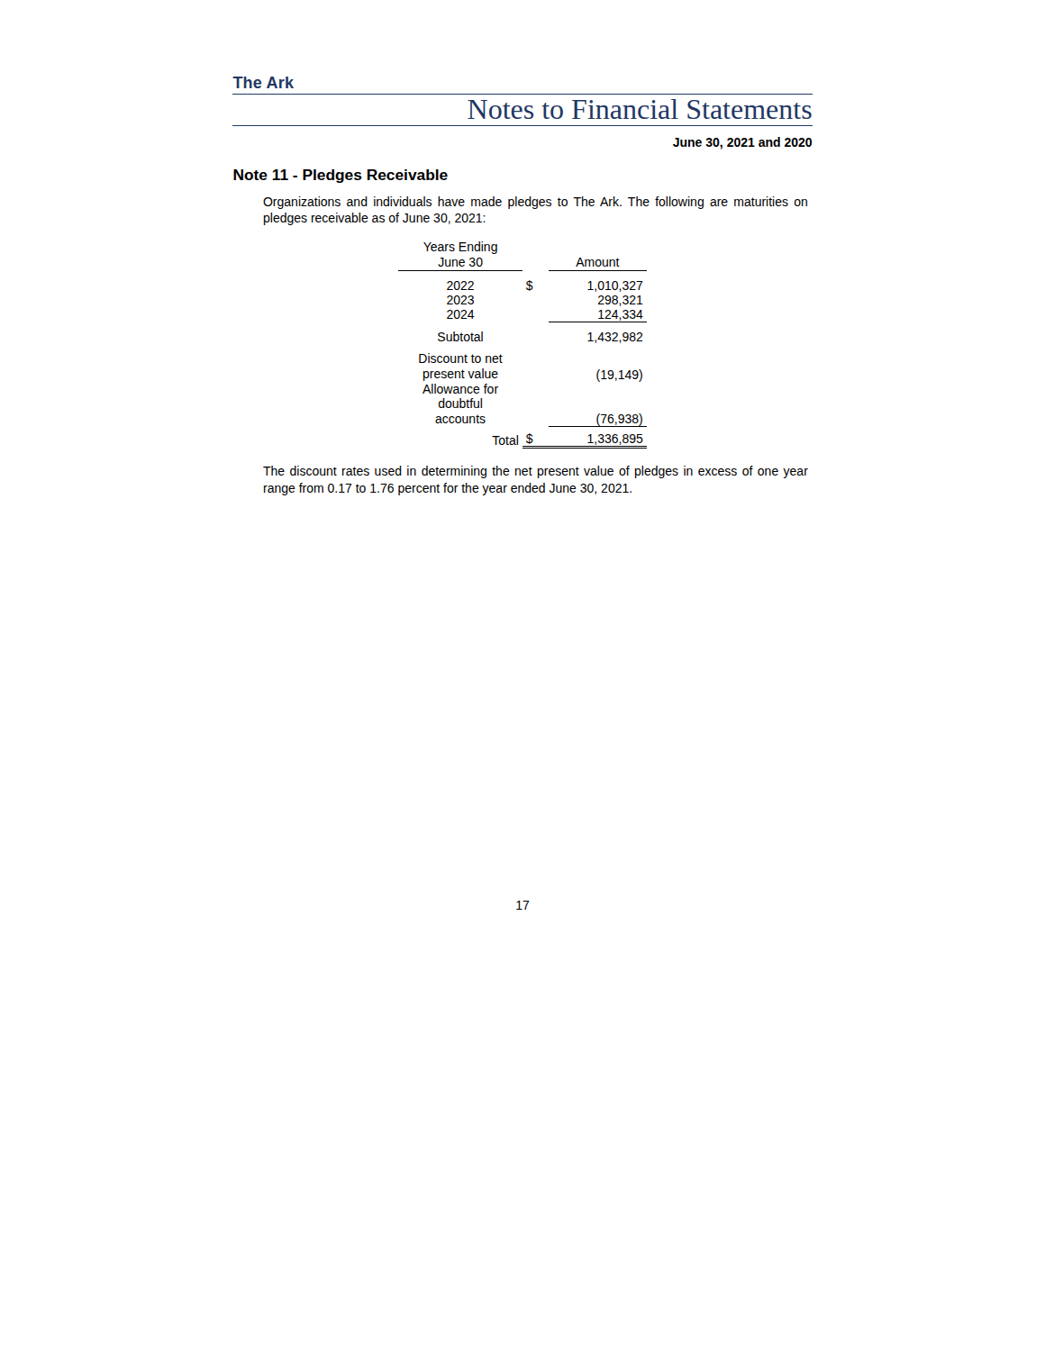The Ark
Notes to Financial Statements
June 30, 2021 and 2020
Note 11 - Pledges Receivable
Organizations and individuals have made pledges to The Ark. The following are maturities on pledges receivable as of June 30, 2021:
| Years Ending June 30 | | Amount |
| 2022 | $ | 1,010,327 |
| 2023 | | 298,321 |
| 2024 | | 124,334 |
| Subtotal | | 1,432,982 |
| Discount to net present value | | (19,149) |
| Allowance for doubtful accounts | | (76,938) |
| Total | $ | 1,336,895 |
The discount rates used in determining the net present value of pledges in excess of one year range from 0.17 to 1.76 percent for the year ended June 30, 2021.
17